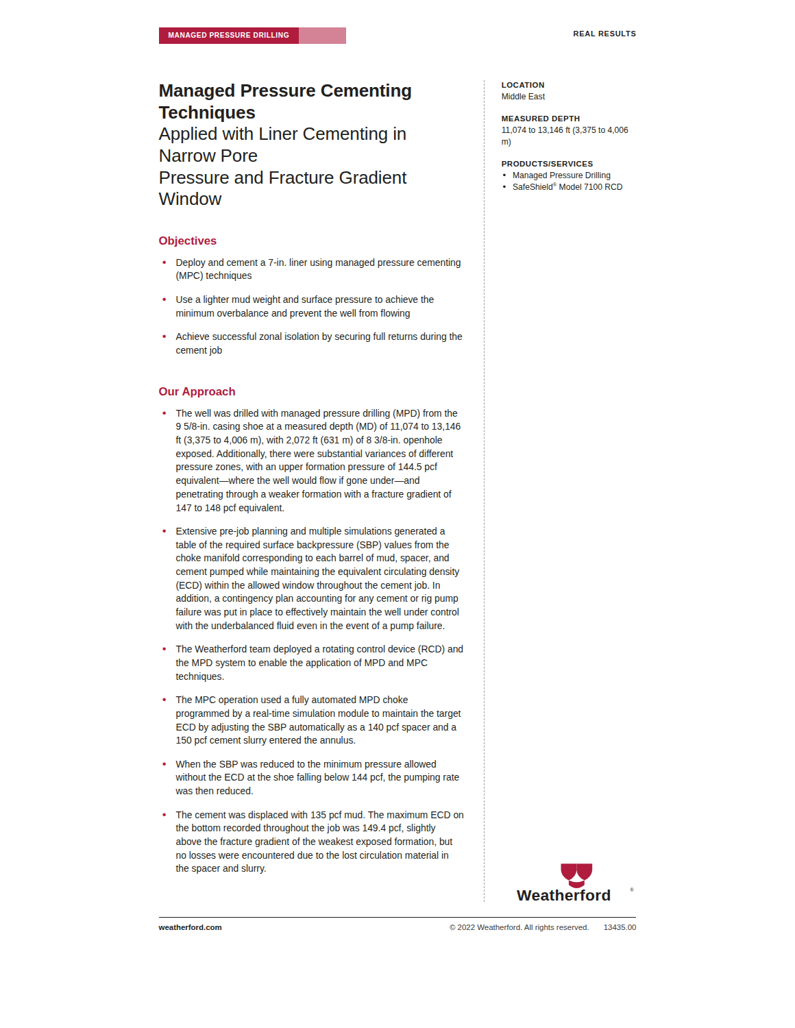Managed Pressure Drilling
Real Results
Managed Pressure Cementing Techniques Applied with Liner Cementing in Narrow Pore Pressure and Fracture Gradient Window
Objectives
Deploy and cement a 7-in. liner using managed pressure cementing (MPC) techniques
Use a lighter mud weight and surface pressure to achieve the minimum overbalance and prevent the well from flowing
Achieve successful zonal isolation by securing full returns during the cement job
Our Approach
The well was drilled with managed pressure drilling (MPD) from the 9 5/8-in. casing shoe at a measured depth (MD) of 11,074 to 13,146 ft (3,375 to 4,006 m), with 2,072 ft (631 m) of 8 3/8-in. openhole exposed. Additionally, there were substantial variances of different pressure zones, with an upper formation pressure of 144.5 pcf equivalent—where the well would flow if gone under—and penetrating through a weaker formation with a fracture gradient of 147 to 148 pcf equivalent.
Extensive pre-job planning and multiple simulations generated a table of the required surface backpressure (SBP) values from the choke manifold corresponding to each barrel of mud, spacer, and cement pumped while maintaining the equivalent circulating density (ECD) within the allowed window throughout the cement job. In addition, a contingency plan accounting for any cement or rig pump failure was put in place to effectively maintain the well under control with the underbalanced fluid even in the event of a pump failure.
The Weatherford team deployed a rotating control device (RCD) and the MPD system to enable the application of MPD and MPC techniques.
The MPC operation used a fully automated MPD choke programmed by a real-time simulation module to maintain the target ECD by adjusting the SBP automatically as a 140 pcf spacer and a 150 pcf cement slurry entered the annulus.
When the SBP was reduced to the minimum pressure allowed without the ECD at the shoe falling below 144 pcf, the pumping rate was then reduced.
The cement was displaced with 135 pcf mud. The maximum ECD on the bottom recorded throughout the job was 149.4 pcf, slightly above the fracture gradient of the weakest exposed formation, but no losses were encountered due to the lost circulation material in the spacer and slurry.
Location
Middle East
Measured Depth
11,074 to 13,146 ft (3,375 to 4,006 m)
Products/Services
Managed Pressure Drilling
SafeShield® Model 7100 RCD
Weatherford ®
weatherford.com
© 2022 Weatherford. All rights reserved.13435.00